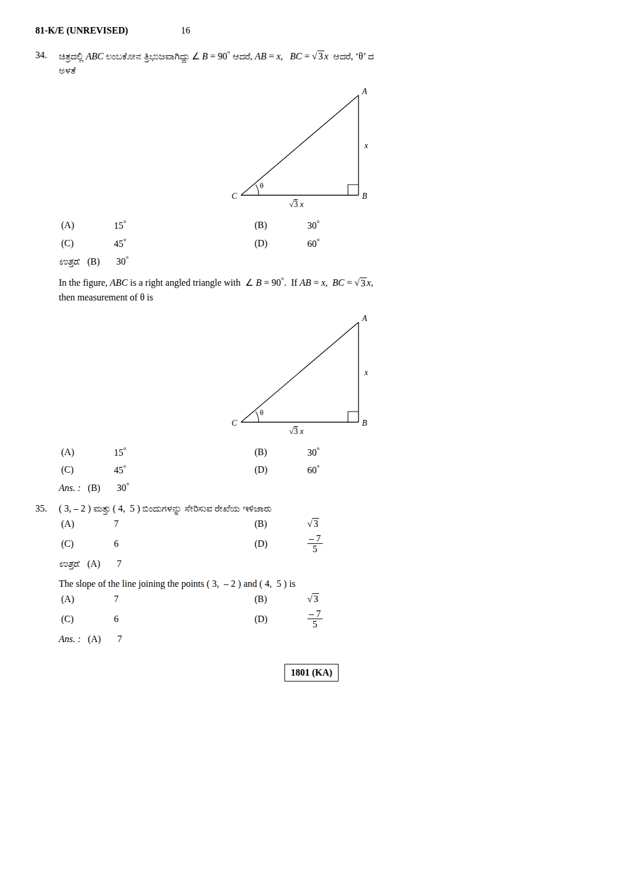81-K/E (UNREVISED) 16
34.
ಚಿತ್ರದಲ್ಲಿ ABC ಲಂಬಕೋನ ತ್ರಿಭುಜವಾಗಿದ್ದು ∠ B = 90° ಆದರೆ, AB = x, BC = √3 x ಆದರೆ, ‘θ’ ದ
ಅಳತೆ
A B C x θ √3 x
| (A) | 15 ° | (B) | 30 ° |
| (C) | 45 ° | (D) | 60 ° |
ಉತ್ತರ: (B) 30°
In the figure, ABC is a right angled triangle with ∠ B = 90°. If AB = x, BC = √3 x,
then measurement of θ is
A B C x θ √3 x
| (A) | 15 ° | (B) | 30 ° |
| (C) | 45 ° | (D) | 60 ° |
Ans. : (B) 30°
35.
( 3, – 2 ) ಮತ್ತು ( 4, 5 ) ಬಿಂದುಗಳನ್ನು ಸೇರಿಸುವ ರೇಖೆಯ ಇಳಿಜಾರು
| (A) | 7 | (B) | √ 3 |
| (C) | 6 | (D) | – 7 5 |
ಉತ್ತರ: (A) 7
The slope of the line joining the points ( 3, – 2 ) and ( 4, 5 ) is
| (A) | 7 | (B) | √ 3 |
| (C) | 6 | (D) | – 7 5 |
Ans. : (A) 7
1801 (KA)